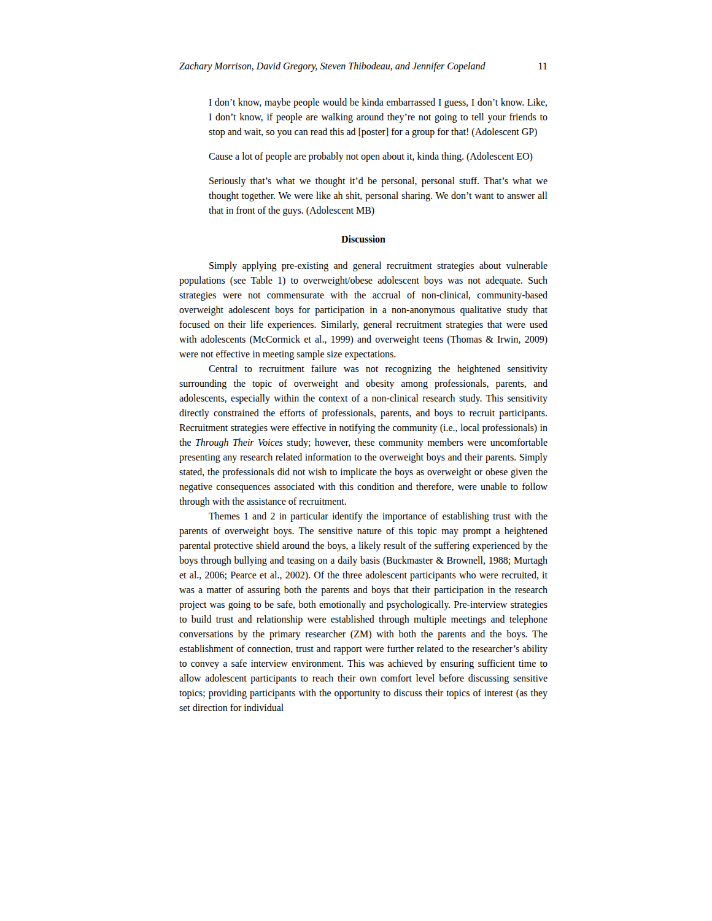Zachary Morrison, David Gregory, Steven Thibodeau, and Jennifer Copeland 11
I don’t know, maybe people would be kinda embarrassed I guess, I don’t know. Like, I don’t know, if people are walking around they’re not going to tell your friends to stop and wait, so you can read this ad [poster] for a group for that! (Adolescent GP)
Cause a lot of people are probably not open about it, kinda thing. (Adolescent EO)
Seriously that’s what we thought it’d be personal, personal stuff. That’s what we thought together. We were like ah shit, personal sharing. We don’t want to answer all that in front of the guys. (Adolescent MB)
Discussion
Simply applying pre-existing and general recruitment strategies about vulnerable populations (see Table 1) to overweight/obese adolescent boys was not adequate. Such strategies were not commensurate with the accrual of non-clinical, community-based overweight adolescent boys for participation in a non-anonymous qualitative study that focused on their life experiences. Similarly, general recruitment strategies that were used with adolescents (McCormick et al., 1999) and overweight teens (Thomas & Irwin, 2009) were not effective in meeting sample size expectations.
Central to recruitment failure was not recognizing the heightened sensitivity surrounding the topic of overweight and obesity among professionals, parents, and adolescents, especially within the context of a non-clinical research study. This sensitivity directly constrained the efforts of professionals, parents, and boys to recruit participants. Recruitment strategies were effective in notifying the community (i.e., local professionals) in the Through Their Voices study; however, these community members were uncomfortable presenting any research related information to the overweight boys and their parents. Simply stated, the professionals did not wish to implicate the boys as overweight or obese given the negative consequences associated with this condition and therefore, were unable to follow through with the assistance of recruitment.
Themes 1 and 2 in particular identify the importance of establishing trust with the parents of overweight boys. The sensitive nature of this topic may prompt a heightened parental protective shield around the boys, a likely result of the suffering experienced by the boys through bullying and teasing on a daily basis (Buckmaster & Brownell, 1988; Murtagh et al., 2006; Pearce et al., 2002). Of the three adolescent participants who were recruited, it was a matter of assuring both the parents and boys that their participation in the research project was going to be safe, both emotionally and psychologically. Pre-interview strategies to build trust and relationship were established through multiple meetings and telephone conversations by the primary researcher (ZM) with both the parents and the boys. The establishment of connection, trust and rapport were further related to the researcher’s ability to convey a safe interview environment. This was achieved by ensuring sufficient time to allow adolescent participants to reach their own comfort level before discussing sensitive topics; providing participants with the opportunity to discuss their topics of interest (as they set direction for individual